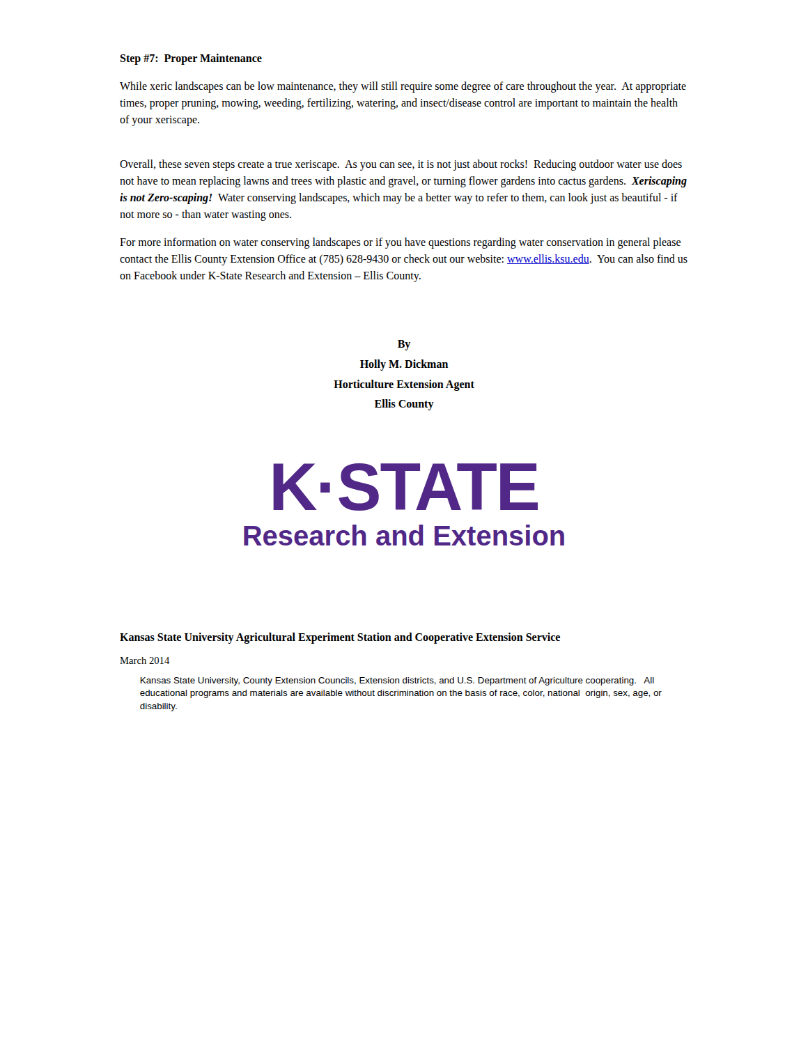Step #7: Proper Maintenance
While xeric landscapes can be low maintenance, they will still require some degree of care throughout the year. At appropriate times, proper pruning, mowing, weeding, fertilizing, watering, and insect/disease control are important to maintain the health of your xeriscape.
Overall, these seven steps create a true xeriscape. As you can see, it is not just about rocks! Reducing outdoor water use does not have to mean replacing lawns and trees with plastic and gravel, or turning flower gardens into cactus gardens. Xeriscaping is not Zero-scaping! Water conserving landscapes, which may be a better way to refer to them, can look just as beautiful - if not more so - than water wasting ones.
For more information on water conserving landscapes or if you have questions regarding water conservation in general please contact the Ellis County Extension Office at (785) 628-9430 or check out our website: www.ellis.ksu.edu. You can also find us on Facebook under K-State Research and Extension – Ellis County.
By
Holly M. Dickman
Horticulture Extension Agent
Ellis County
K·STATE
Research and Extension
Kansas State University Agricultural Experiment Station and Cooperative Extension Service
March 2014
Kansas State University, County Extension Councils, Extension districts, and U.S. Department of Agriculture cooperating. All educational programs and materials are available without discrimination on the basis of race, color, national origin, sex, age, or disability.